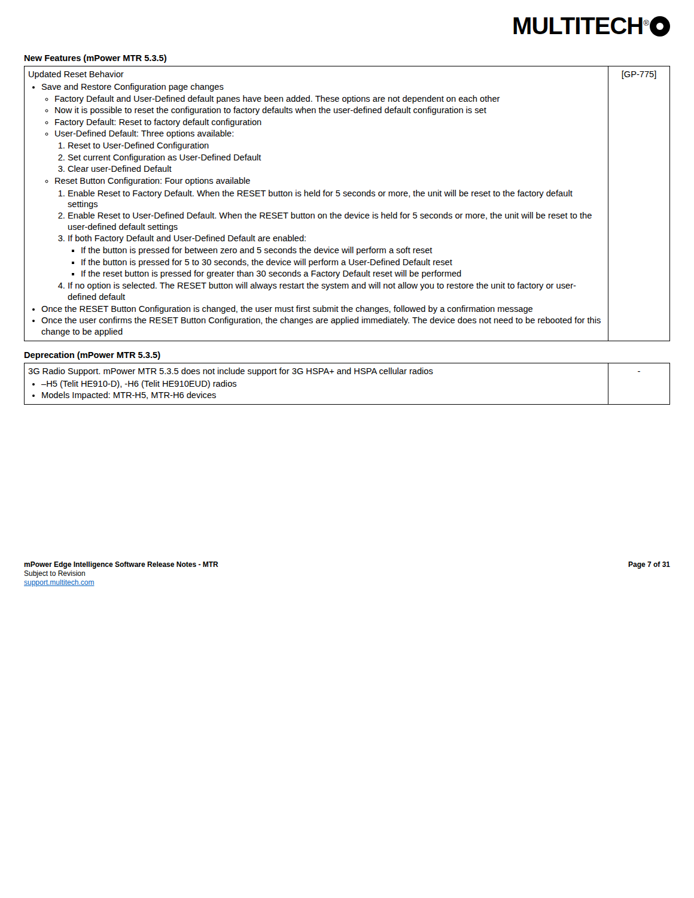MULTITECH®
New Features (mPower MTR 5.3.5)
| Updated Reset Behavior Save and Restore Configuration page changes Factory Default and User-Defined default panes have been added. These options are not dependent on each other Now it is possible to reset the configuration to factory defaults when the user-defined default configuration is set Factory Default: Reset to factory default configuration User-Defined Default: Three options available: Reset to User-Defined Configuration Set current Configuration as User-Defined Default Clear user-Defined Default Reset Button Configuration: Four options available Enable Reset to Factory Default. When the RESET button is held for 5 seconds or more, the unit will be reset to the factory default settings Enable Reset to User-Defined Default. When the RESET button on the device is held for 5 seconds or more, the unit will be reset to the user-defined default settings If both Factory Default and User-Defined Default are enabled: If the button is pressed for between zero and 5 seconds the device will perform a soft reset If the button is pressed for 5 to 30 seconds, the device will perform a User-Defined Default reset If the reset button is pressed for greater than 30 seconds a Factory Default reset will be performed If no option is selected. The RESET button will always restart the system and will not allow you to restore the unit to factory or user-defined default Once the RESET Button Configuration is changed, the user must first submit the changes, followed by a confirmation message Once the user confirms the RESET Button Configuration, the changes are applied immediately. The device does not need to be rebooted for this change to be applied | [GP-775] |
Deprecation (mPower MTR 5.3.5)
| 3G Radio Support. mPower MTR 5.3.5 does not include support for 3G HSPA+ and HSPA cellular radios –H5 (Telit HE910-D), -H6 (Telit HE910EUD) radios Models Impacted: MTR-H5, MTR-H6 devices | - |
Page 7 of 31
mPower Edge Intelligence Software Release Notes - MTR
Subject to Revision
support.multitech.com